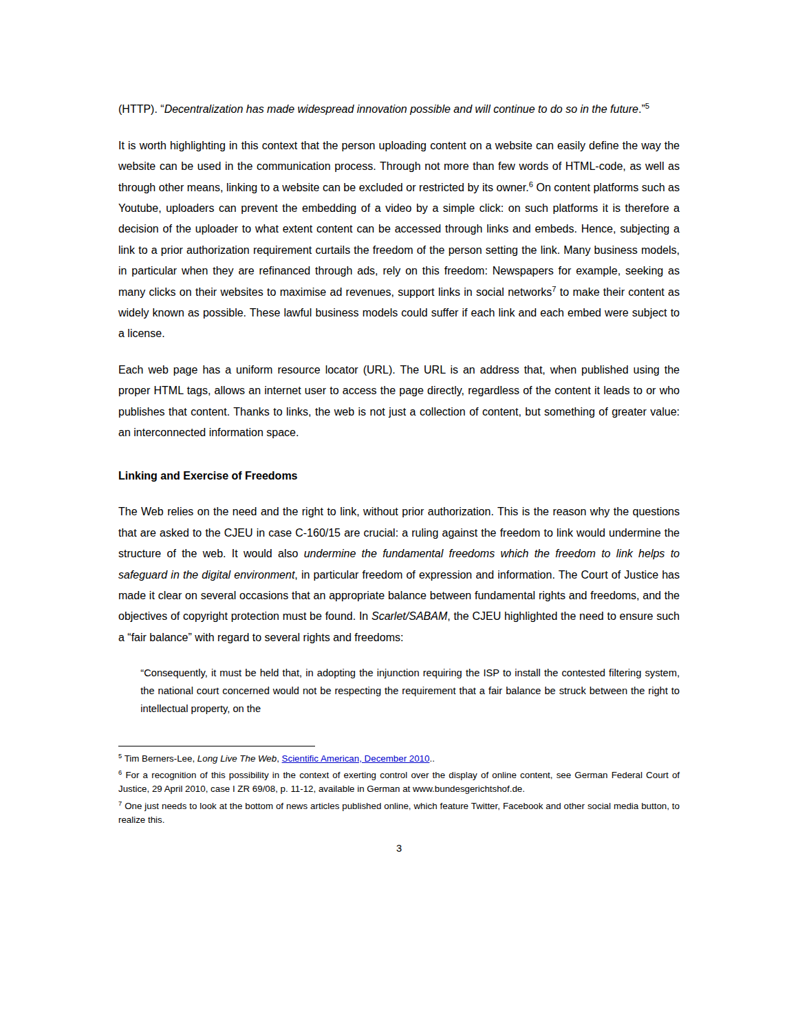(HTTP). “Decentralization has made widespread innovation possible and will continue to do so in the future.”5
It is worth highlighting in this context that the person uploading content on a website can easily define the way the website can be used in the communication process. Through not more than few words of HTML-code, as well as through other means, linking to a website can be excluded or restricted by its owner.6 On content platforms such as Youtube, uploaders can prevent the embedding of a video by a simple click: on such platforms it is therefore a decision of the uploader to what extent content can be accessed through links and embeds. Hence, subjecting a link to a prior authorization requirement curtails the freedom of the person setting the link. Many business models, in particular when they are refinanced through ads, rely on this freedom: Newspapers for example, seeking as many clicks on their websites to maximise ad revenues, support links in social networks7 to make their content as widely known as possible. These lawful business models could suffer if each link and each embed were subject to a license.
Each web page has a uniform resource locator (URL). The URL is an address that, when published using the proper HTML tags, allows an internet user to access the page directly, regardless of the content it leads to or who publishes that content. Thanks to links, the web is not just a collection of content, but something of greater value: an interconnected information space.
Linking and Exercise of Freedoms
The Web relies on the need and the right to link, without prior authorization. This is the reason why the questions that are asked to the CJEU in case C-160/15 are crucial: a ruling against the freedom to link would undermine the structure of the web. It would also undermine the fundamental freedoms which the freedom to link helps to safeguard in the digital environment, in particular freedom of expression and information. The Court of Justice has made it clear on several occasions that an appropriate balance between fundamental rights and freedoms, and the objectives of copyright protection must be found. In Scarlet/SABAM, the CJEU highlighted the need to ensure such a “fair balance” with regard to several rights and freedoms:
“Consequently, it must be held that, in adopting the injunction requiring the ISP to install the contested filtering system, the national court concerned would not be respecting the requirement that a fair balance be struck between the right to intellectual property, on the
5 Tim Berners-Lee, Long Live The Web, Scientific American, December 2010..
6 For a recognition of this possibility in the context of exerting control over the display of online content, see German Federal Court of Justice, 29 April 2010, case I ZR 69/08, p. 11-12, available in German at www.bundesgerichtshof.de.
7 One just needs to look at the bottom of news articles published online, which feature Twitter, Facebook and other social media button, to realize this.
3